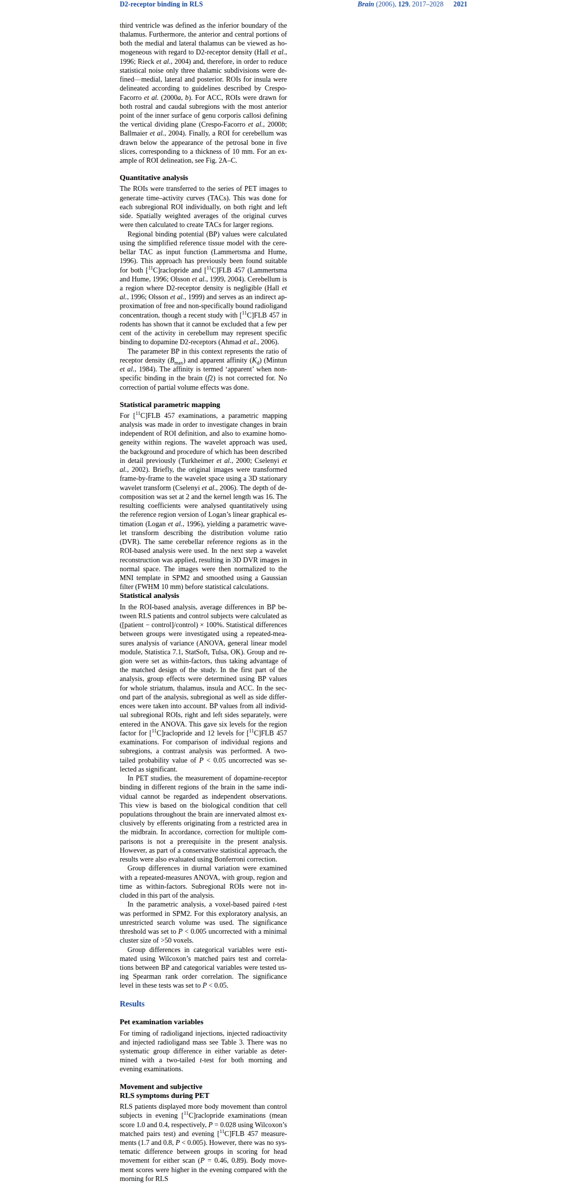D2-receptor binding in RLS
Brain (2006), 129, 2017–2028 2021
third ventricle was defined as the inferior boundary of the thalamus. Furthermore, the anterior and central portions of both the medial and lateral thalamus can be viewed as homogeneous with regard to D2-receptor density (Hall et al., 1996; Rieck et al., 2004) and, therefore, in order to reduce statistical noise only three thalamic subdivisions were defined—medial, lateral and posterior. ROIs for insula were delineated according to guidelines described by Crespo-Facorro et al. (2000a, b). For ACC, ROIs were drawn for both rostral and caudal subregions with the most anterior point of the inner surface of genu corporis callosi defining the vertical dividing plane (Crespo-Facorro et al., 2000b; Ballmaier et al., 2004). Finally, a ROI for cerebellum was drawn below the appearance of the petrosal bone in five slices, corresponding to a thickness of 10 mm. For an example of ROI delineation, see Fig. 2A–C.
Quantitative analysis
The ROIs were transferred to the series of PET images to generate time–activity curves (TACs). This was done for each subregional ROI individually, on both right and left side. Spatially weighted averages of the original curves were then calculated to create TACs for larger regions.
Regional binding potential (BP) values were calculated using the simplified reference tissue model with the cerebellar TAC as input function (Lammertsma and Hume, 1996). This approach has previously been found suitable for both [11C]raclopride and [11C]FLB 457 (Lammertsma and Hume, 1996; Olsson et al., 1999, 2004). Cerebellum is a region where D2-receptor density is negligible (Hall et al., 1996; Olsson et al., 1999) and serves as an indirect approximation of free and non-specifically bound radioligand concentration, though a recent study with [11C]FLB 457 in rodents has shown that it cannot be excluded that a few per cent of the activity in cerebellum may represent specific binding to dopamine D2-receptors (Ahmad et al., 2006).
The parameter BP in this context represents the ratio of receptor density (Bmax) and apparent affinity (Kd) (Mintun et al., 1984). The affinity is termed ‘apparent’ when non-specific binding in the brain (f2) is not corrected for. No correction of partial volume effects was done.
Statistical parametric mapping
For [11C]FLB 457 examinations, a parametric mapping analysis was made in order to investigate changes in brain independent of ROI definition, and also to examine homogeneity within regions. The wavelet approach was used, the background and procedure of which has been described in detail previously (Turkheimer et al., 2000; Cselenyi et al., 2002). Briefly, the original images were transformed frame-by-frame to the wavelet space using a 3D stationary wavelet transform (Cselenyi et al., 2006). The depth of decomposition was set at 2 and the kernel length was 16. The resulting coefficients were analysed quantitatively using the reference region version of Logan’s linear graphical estimation (Logan et al., 1996), yielding a parametric wavelet transform describing the distribution volume ratio (DVR). The same cerebellar reference regions as in the ROI-based analysis were used. In the next step a wavelet reconstruction was applied, resulting in 3D DVR images in normal space. The images were then normalized to the MNI template in SPM2 and smoothed using a Gaussian filter (FWHM 10 mm) before statistical calculations.
Statistical analysis
In the ROI-based analysis, average differences in BP between RLS patients and control subjects were calculated as ([patient − control]/control) × 100%. Statistical differences between groups were investigated using a repeated-measures analysis of variance (ANOVA, general linear model module, Statistica 7.1, StatSoft, Tulsa, OK). Group and region were set as within-factors, thus taking advantage of the matched design of the study. In the first part of the analysis, group effects were determined using BP values for whole striatum, thalamus, insula and ACC. In the second part of the analysis, subregional as well as side differences were taken into account. BP values from all individual subregional ROIs, right and left sides separately, were entered in the ANOVA. This gave six levels for the region factor for [11C]raclopride and 12 levels for [11C]FLB 457 examinations. For comparison of individual regions and subregions, a contrast analysis was performed. A two-tailed probability value of P < 0.05 uncorrected was selected as significant.
In PET studies, the measurement of dopamine-receptor binding in different regions of the brain in the same individual cannot be regarded as independent observations. This view is based on the biological condition that cell populations throughout the brain are innervated almost exclusively by efferents originating from a restricted area in the midbrain. In accordance, correction for multiple comparisons is not a prerequisite in the present analysis. However, as part of a conservative statistical approach, the results were also evaluated using Bonferroni correction.
Group differences in diurnal variation were examined with a repeated-measures ANOVA, with group, region and time as within-factors. Subregional ROIs were not included in this part of the analysis.
In the parametric analysis, a voxel-based paired t-test was performed in SPM2. For this exploratory analysis, an unrestricted search volume was used. The significance threshold was set to P < 0.005 uncorrected with a minimal cluster size of >50 voxels.
Group differences in categorical variables were estimated using Wilcoxon’s matched pairs test and correlations between BP and categorical variables were tested using Spearman rank order correlation. The significance level in these tests was set to P < 0.05.
Results
Pet examination variables
For timing of radioligand injections, injected radioactivity and injected radioligand mass see Table 3. There was no systematic group difference in either variable as determined with a two-tailed t-test for both morning and evening examinations.
Movement and subjective
RLS symptoms during PET
RLS patients displayed more body movement than control subjects in evening [11C]raclopride examinations (mean score 1.0 and 0.4, respectively, P = 0.028 using Wilcoxon’s matched pairs test) and evening [11C]FLB 457 measurements (1.7 and 0.8, P < 0.005). However, there was no systematic difference between groups in scoring for head movement for either scan (P = 0.46, 0.89). Body movement scores were higher in the evening compared with the morning for RLS